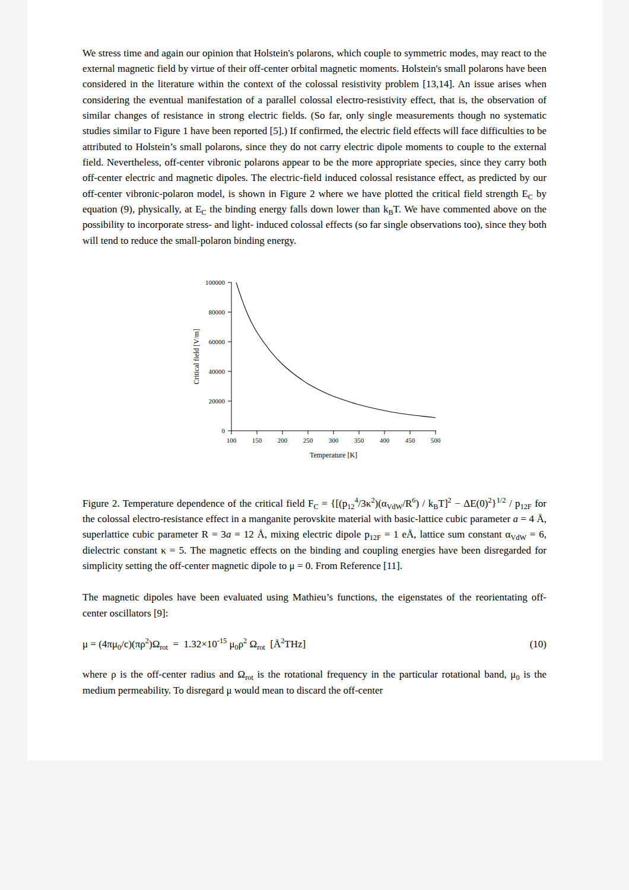We stress time and again our opinion that Holstein's polarons, which couple to symmetric modes, may react to the external magnetic field by virtue of their off-center orbital magnetic moments. Holstein's small polarons have been considered in the literature within the context of the colossal resistivity problem [13,14]. An issue arises when considering the eventual manifestation of a parallel colossal electro-resistivity effect, that is, the observation of similar changes of resistance in strong electric fields. (So far, only single measurements though no systematic studies similar to Figure 1 have been reported [5].) If confirmed, the electric field effects will face difficulties to be attributed to Holstein’s small polarons, since they do not carry electric dipole moments to couple to the external field. Nevertheless, off-center vibronic polarons appear to be the more appropriate species, since they carry both off-center electric and magnetic dipoles. The electric-field induced colossal resistance effect, as predicted by our off-center vibronic-polaron model, is shown in Figure 2 where we have plotted the critical field strength EC by equation (9), physically, at EC the binding energy falls down lower than kBT. We have commented above on the possibility to incorporate stress- and light- induced colossal effects (so far single observations too), since they both will tend to reduce the small-polaron binding energy.
100000 80000 60000 40000 20000 0 100 150 200 250 300 350 400 450 500 Temperature [K] Critical field [V/m]
Figure 2. Temperature dependence of the critical field FC = {[(p124/3κ2)(αVdW/R6) / kBT]2 − ΔE(0)2}1/2 / p12F for the colossal electro-resistance effect in a manganite perovskite material with basic-lattice cubic parameter a = 4 Å, superlattice cubic parameter R = 3a = 12 Å, mixing electric dipole p12F = 1 eÅ, lattice sum constant αVdW = 6, dielectric constant κ = 5. The magnetic effects on the binding and coupling energies have been disregarded for simplicity setting the off-center magnetic dipole to μ = 0. From Reference [11].
The magnetic dipoles have been evaluated using Mathieu’s functions, the eigenstates of the reorientating off-center oscillators [9]:
μ = (4πμ0/c)(πρ2)Ωrot = 1.32×10-15 μ0ρ2 Ωrot [Å2THz] (10)
where ρ is the off-center radius and Ωrot is the rotational frequency in the particular rotational band, μ0 is the medium permeability. To disregard μ would mean to discard the off-center